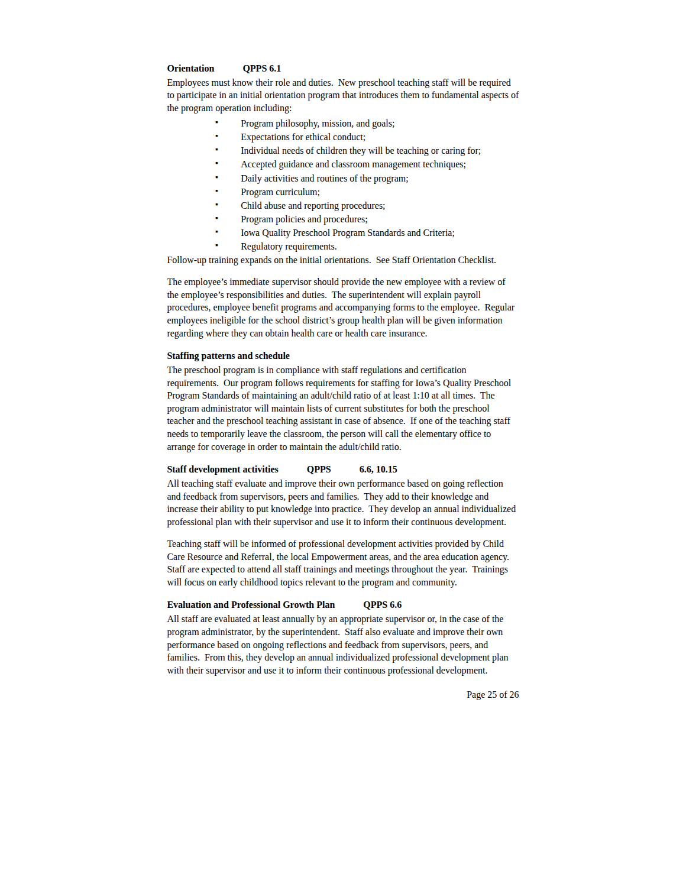Orientation QPPS 6.1
Employees must know their role and duties. New preschool teaching staff will be required to participate in an initial orientation program that introduces them to fundamental aspects of the program operation including:
Program philosophy, mission, and goals;
Expectations for ethical conduct;
Individual needs of children they will be teaching or caring for;
Accepted guidance and classroom management techniques;
Daily activities and routines of the program;
Program curriculum;
Child abuse and reporting procedures;
Program policies and procedures;
Iowa Quality Preschool Program Standards and Criteria;
Regulatory requirements.
Follow-up training expands on the initial orientations. See Staff Orientation Checklist.
The employee’s immediate supervisor should provide the new employee with a review of the employee’s responsibilities and duties. The superintendent will explain payroll procedures, employee benefit programs and accompanying forms to the employee. Regular employees ineligible for the school district’s group health plan will be given information regarding where they can obtain health care or health care insurance.
Staffing patterns and schedule
The preschool program is in compliance with staff regulations and certification requirements. Our program follows requirements for staffing for Iowa’s Quality Preschool Program Standards of maintaining an adult/child ratio of at least 1:10 at all times. The program administrator will maintain lists of current substitutes for both the preschool teacher and the preschool teaching assistant in case of absence. If one of the teaching staff needs to temporarily leave the classroom, the person will call the elementary office to arrange for coverage in order to maintain the adult/child ratio.
Staff development activities QPPS 6.6, 10.15
All teaching staff evaluate and improve their own performance based on going reflection and feedback from supervisors, peers and families. They add to their knowledge and increase their ability to put knowledge into practice. They develop an annual individualized professional plan with their supervisor and use it to inform their continuous development.
Teaching staff will be informed of professional development activities provided by Child Care Resource and Referral, the local Empowerment areas, and the area education agency. Staff are expected to attend all staff trainings and meetings throughout the year. Trainings will focus on early childhood topics relevant to the program and community.
Evaluation and Professional Growth Plan QPPS 6.6
All staff are evaluated at least annually by an appropriate supervisor or, in the case of the program administrator, by the superintendent. Staff also evaluate and improve their own performance based on ongoing reflections and feedback from supervisors, peers, and families. From this, they develop an annual individualized professional development plan with their supervisor and use it to inform their continuous professional development.
Page 25 of 26